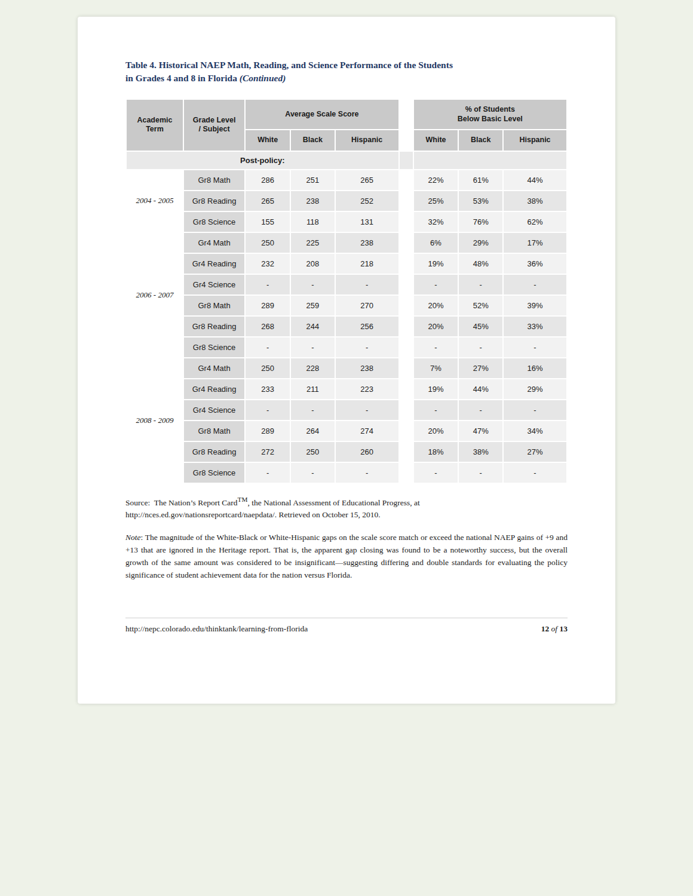Table 4. Historical NAEP Math, Reading, and Science Performance of the Students
in Grades 4 and 8 in Florida (Continued)
| Academic Term | Grade Level / Subject | Average Scale Score | | % of Students Below Basic Level |
| --- | --- | --- | --- | --- |
| White | Black | Hispanic | White | Black | Hispanic |
| Post-policy: | | |
| 2004 - 2005 | Gr8 Math | 286 | 251 | 265 | | 22% | 61% | 44% |
| Gr8 Reading | 265 | 238 | 252 | | 25% | 53% | 38% |
| Gr8 Science | 155 | 118 | 131 | | 32% | 76% | 62% |
| 2006 - 2007 | Gr4 Math | 250 | 225 | 238 | | 6% | 29% | 17% |
| Gr4 Reading | 232 | 208 | 218 | | 19% | 48% | 36% |
| Gr4 Science | - | - | - | | - | - | - |
| Gr8 Math | 289 | 259 | 270 | | 20% | 52% | 39% |
| Gr8 Reading | 268 | 244 | 256 | | 20% | 45% | 33% |
| Gr8 Science | - | - | - | | - | - | - |
| 2008 - 2009 | Gr4 Math | 250 | 228 | 238 | | 7% | 27% | 16% |
| Gr4 Reading | 233 | 211 | 223 | | 19% | 44% | 29% |
| Gr4 Science | - | - | - | | - | - | - |
| Gr8 Math | 289 | 264 | 274 | | 20% | 47% | 34% |
| Gr8 Reading | 272 | 250 | 260 | | 18% | 38% | 27% |
| Gr8 Science | - | - | - | | - | - | - |
Source: The Nation’s Report CardTM, the National Assessment of Educational Progress, at http://nces.ed.gov/nationsreportcard/naepdata/. Retrieved on October 15, 2010.
Note: The magnitude of the White-Black or White-Hispanic gaps on the scale score match or exceed the national NAEP gains of +9 and +13 that are ignored in the Heritage report. That is, the apparent gap closing was found to be a noteworthy success, but the overall growth of the same amount was considered to be insignificant—suggesting differing and double standards for evaluating the policy significance of student achievement data for the nation versus Florida.
http://nepc.colorado.edu/thinktank/learning-from-florida 12 of 13